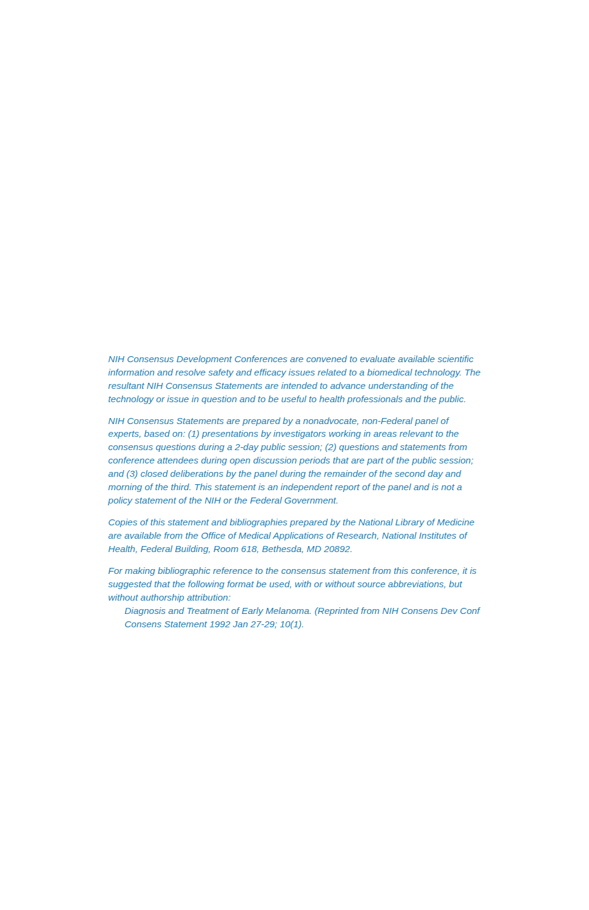NIH Consensus Development Conferences are convened to evaluate available scientific information and resolve safety and efficacy issues related to a biomedical technology. The resultant NIH Consensus Statements are intended to advance understanding of the technology or issue in question and to be useful to health professionals and the public.
NIH Consensus Statements are prepared by a nonadvocate, non-Federal panel of experts, based on: (1) presentations by investigators working in areas relevant to the consensus questions during a 2-day public session; (2) questions and statements from conference attendees during open discussion periods that are part of the public session; and (3) closed deliberations by the panel during the remainder of the second day and morning of the third. This statement is an independent report of the panel and is not a policy statement of the NIH or the Federal Government.
Copies of this statement and bibliographies prepared by the National Library of Medicine are available from the Office of Medical Applications of Research, National Institutes of Health, Federal Building, Room 618, Bethesda, MD 20892.
For making bibliographic reference to the consensus statement from this conference, it is suggested that the following format be used, with or without source abbreviations, but without authorship attribution:
Diagnosis and Treatment of Early Melanoma. (Reprinted from NIH Consens Dev Conf Consens Statement 1992 Jan 27-29; 10(1).